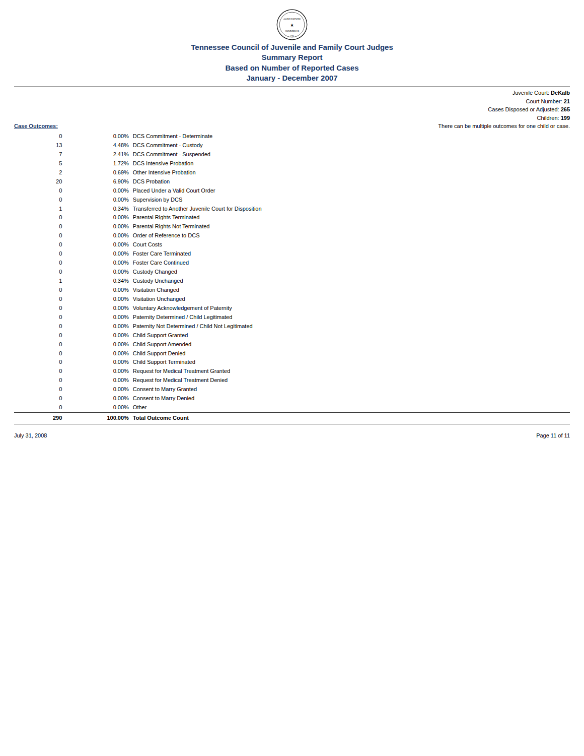Tennessee Council of Juvenile and Family Court Judges
Summary Report
Based on Number of Reported Cases
January - December 2007
Juvenile Court: DeKalb
Court Number: 21
Cases Disposed or Adjusted: 265
Children: 199
Case Outcomes:
There can be multiple outcomes for one child or case.
| 0 | 0.00% | DCS Commitment - Determinate |
| 13 | 4.48% | DCS Commitment - Custody |
| 7 | 2.41% | DCS Commitment - Suspended |
| 5 | 1.72% | DCS Intensive Probation |
| 2 | 0.69% | Other Intensive Probation |
| 20 | 6.90% | DCS Probation |
| 0 | 0.00% | Placed Under a Valid Court Order |
| 0 | 0.00% | Supervision by DCS |
| 1 | 0.34% | Transferred to Another Juvenile Court for Disposition |
| 0 | 0.00% | Parental Rights Terminated |
| 0 | 0.00% | Parental Rights Not Terminated |
| 0 | 0.00% | Order of Reference to DCS |
| 0 | 0.00% | Court Costs |
| 0 | 0.00% | Foster Care Terminated |
| 0 | 0.00% | Foster Care Continued |
| 0 | 0.00% | Custody Changed |
| 1 | 0.34% | Custody Unchanged |
| 0 | 0.00% | Visitation Changed |
| 0 | 0.00% | Visitation Unchanged |
| 0 | 0.00% | Voluntary Acknowledgement of Paternity |
| 0 | 0.00% | Paternity Determined / Child Legitimated |
| 0 | 0.00% | Paternity Not Determined / Child Not Legitimated |
| 0 | 0.00% | Child Support Granted |
| 0 | 0.00% | Child Support Amended |
| 0 | 0.00% | Child Support Denied |
| 0 | 0.00% | Child Support Terminated |
| 0 | 0.00% | Request for Medical Treatment Granted |
| 0 | 0.00% | Request for Medical Treatment Denied |
| 0 | 0.00% | Consent to Marry Granted |
| 0 | 0.00% | Consent to Marry Denied |
| 0 | 0.00% | Other |
| 290 | 100.00% | Total Outcome Count |
July 31, 2008
Page 11 of 11